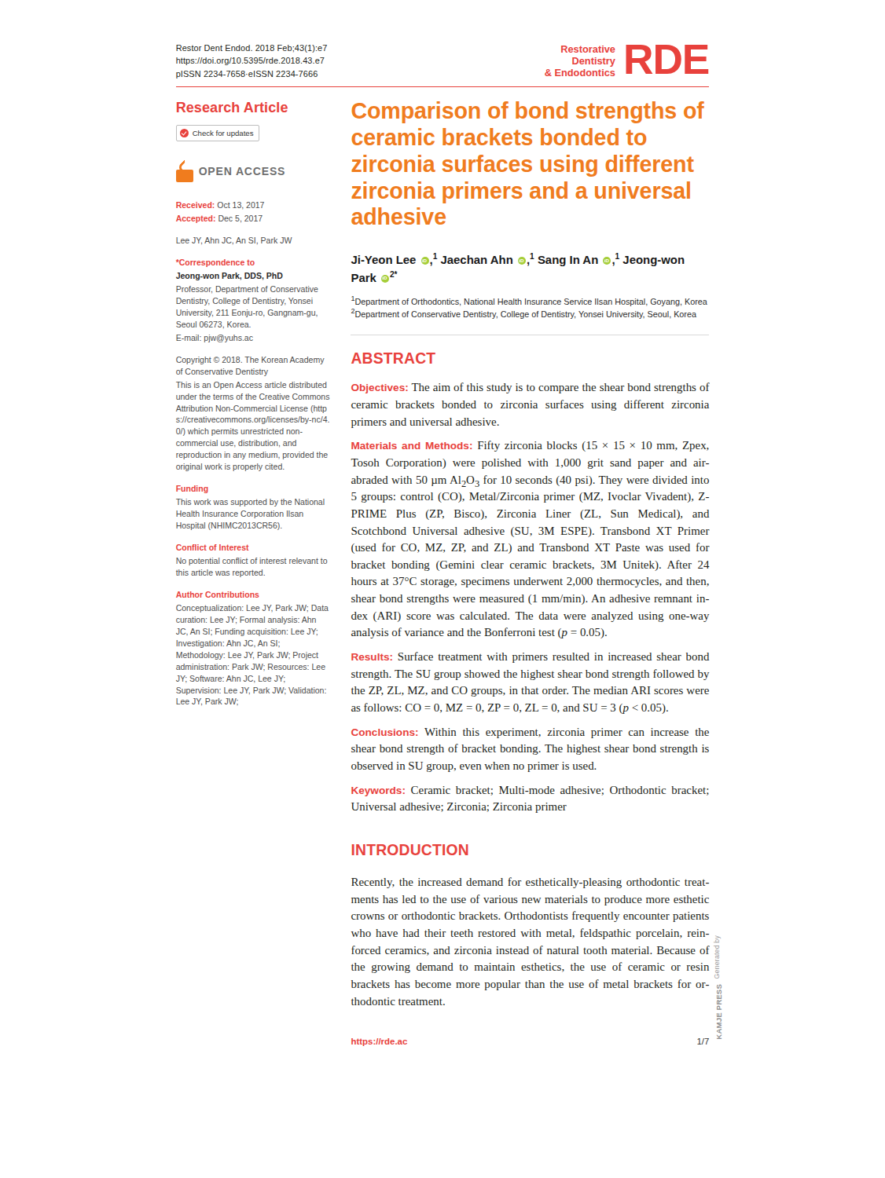Restor Dent Endod. 2018 Feb;43(1):e7
https://doi.org/10.5395/rde.2018.43.e7
pISSN 2234-7658·eISSN 2234-7666
Restorative
Dentistry
& Endodontics
RDE
Research Article
Check for updates
OPEN ACCESS
Received: Oct 13, 2017
Accepted: Dec 5, 2017
Lee JY, Ahn JC, An SI, Park JW
*Correspondence to
Jeong-won Park, DDS, PhD
Professor, Department of Conservative Dentistry, College of Dentistry, Yonsei University, 211 Eonju-ro, Gangnam-gu, Seoul 06273, Korea.
E-mail: pjw@yuhs.ac
Copyright © 2018. The Korean Academy of Conservative Dentistry
This is an Open Access article distributed under the terms of the Creative Commons Attribution Non-Commercial License (https://creativecommons.org/licenses/by-nc/4.0/) which permits unrestricted non-commercial use, distribution, and reproduction in any medium, provided the original work is properly cited.
Funding
This work was supported by the National Health Insurance Corporation Ilsan Hospital (NHIMC2013CR56).
Conflict of Interest
No potential conflict of interest relevant to this article was reported.
Author Contributions
Conceptualization: Lee JY, Park JW; Data curation: Lee JY; Formal analysis: Ahn JC, An SI; Funding acquisition: Lee JY; Investigation: Ahn JC, An SI; Methodology: Lee JY, Park JW; Project administration: Park JW; Resources: Lee JY; Software: Ahn JC, Lee JY; Supervision: Lee JY, Park JW; Validation: Lee JY, Park JW;
Comparison of bond strengths of ceramic brackets bonded to zirconia surfaces using different zirconia primers and a universal adhesive
Ji-Yeon Lee ,1 Jaechan Ahn ,1 Sang In An ,1 Jeong-won Park 2*
1Department of Orthodontics, National Health Insurance Service Ilsan Hospital, Goyang, Korea
2Department of Conservative Dentistry, College of Dentistry, Yonsei University, Seoul, Korea
ABSTRACT
Objectives: The aim of this study is to compare the shear bond strengths of ceramic brackets bonded to zirconia surfaces using different zirconia primers and universal adhesive.
Materials and Methods: Fifty zirconia blocks (15 × 15 × 10 mm, Zpex, Tosoh Corporation) were polished with 1,000 grit sand paper and air-abraded with 50 µm Al2O3 for 10 seconds (40 psi). They were divided into 5 groups: control (CO), Metal/Zirconia primer (MZ, Ivoclar Vivadent), Z-PRIME Plus (ZP, Bisco), Zirconia Liner (ZL, Sun Medical), and Scotchbond Universal adhesive (SU, 3M ESPE). Transbond XT Primer (used for CO, MZ, ZP, and ZL) and Transbond XT Paste was used for bracket bonding (Gemini clear ceramic brackets, 3M Unitek). After 24 hours at 37°C storage, specimens underwent 2,000 thermocycles, and then, shear bond strengths were measured (1 mm/min). An adhesive remnant index (ARI) score was calculated. The data were analyzed using one-way analysis of variance and the Bonferroni test (p = 0.05).
Results: Surface treatment with primers resulted in increased shear bond strength. The SU group showed the highest shear bond strength followed by the ZP, ZL, MZ, and CO groups, in that order. The median ARI scores were as follows: CO = 0, MZ = 0, ZP = 0, ZL = 0, and SU = 3 (p < 0.05).
Conclusions: Within this experiment, zirconia primer can increase the shear bond strength of bracket bonding. The highest shear bond strength is observed in SU group, even when no primer is used.
Keywords: Ceramic bracket; Multi-mode adhesive; Orthodontic bracket; Universal adhesive; Zirconia; Zirconia primer
INTRODUCTION
Recently, the increased demand for esthetically-pleasing orthodontic treatments has led to the use of various new materials to produce more esthetic crowns or orthodontic brackets. Orthodontists frequently encounter patients who have had their teeth restored with metal, feldspathic porcelain, reinforced ceramics, and zirconia instead of natural tooth material. Because of the growing demand to maintain esthetics, the use of ceramic or resin brackets has become more popular than the use of metal brackets for orthodontic treatment.
https://rde.ac 1/7
Generated by
KAMJE PRESS